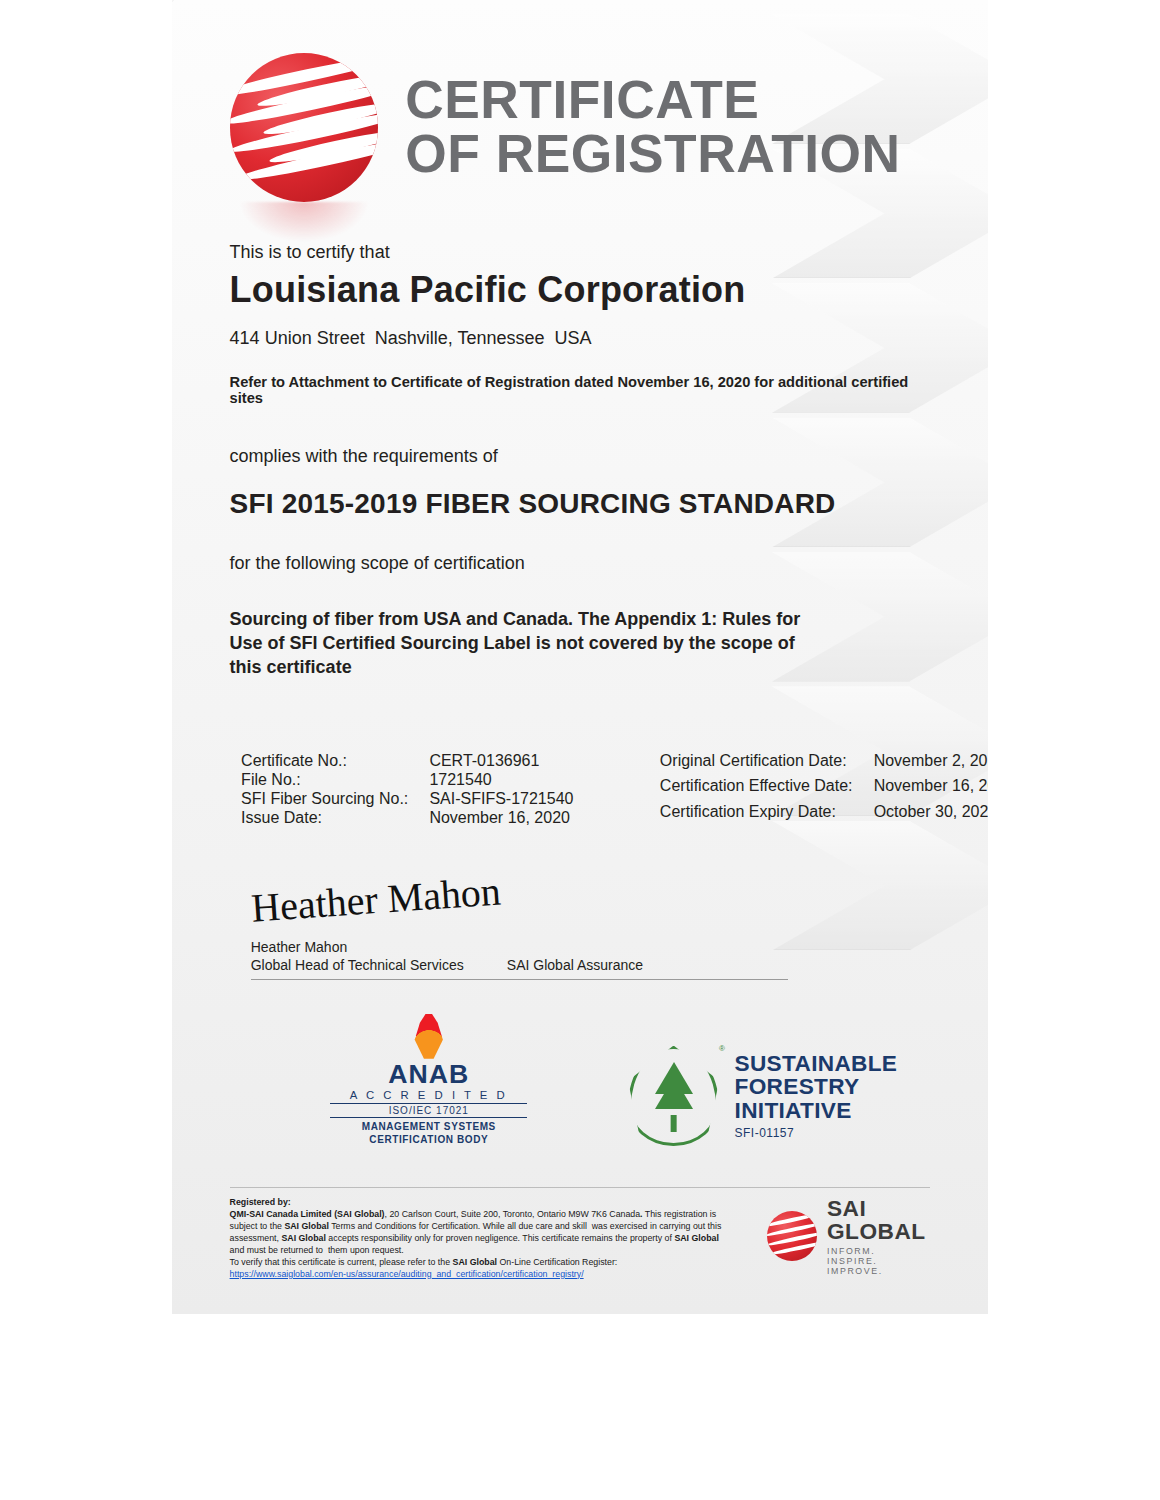CERTIFICATE OF REGISTRATION
This is to certify that
Louisiana Pacific Corporation
414 Union Street Nashville, Tennessee USA
Refer to Attachment to Certificate of Registration dated November 16, 2020 for additional certified sites
complies with the requirements of
SFI 2015-2019 FIBER SOURCING STANDARD
for the following scope of certification
Sourcing of fiber from USA and Canada. The Appendix 1: Rules for Use of SFI Certified Sourcing Label is not covered by the scope of this certificate
| Certificate No.: | CERT-0136961 |
| File No.: | 1721540 |
| SFI Fiber Sourcing No.: | SAI-SFIFS-1721540 |
| Issue Date: | November 16, 2020 |
| Original Certification Date: | November 2, 2012 |
| Certification Effective Date: | November 16, 2020 |
| Certification Expiry Date: | October 30, 2025 |
Heather Mahon
Heather Mahon
Global Head of Technical Services SAI Global Assurance
ANAB
A C C R E D I T E D
ISO/IEC 17021
MANAGEMENT SYSTEMS
CERTIFICATION BODY
®
SUSTAINABLE FORESTRY INITIATIVE
SFI-01157
Registered by:
QMI-SAI Canada Limited (SAI Global), 20 Carlson Court, Suite 200, Toronto, Ontario M9W 7K6 Canada. This registration is subject to the SAI Global Terms and Conditions for Certification. While all due care and skill was exercised in carrying out this assessment, SAI Global accepts responsibility only for proven negligence. This certificate remains the property of SAI Global and must be returned to them upon request.
To verify that this certificate is current, please refer to the SAI Global On-Line Certification Register:
https://www.saiglobal.com/en-us/assurance/auditing_and_certification/certification_registry/
SAI GLOBAL
INFORM. INSPIRE. IMPROVE.